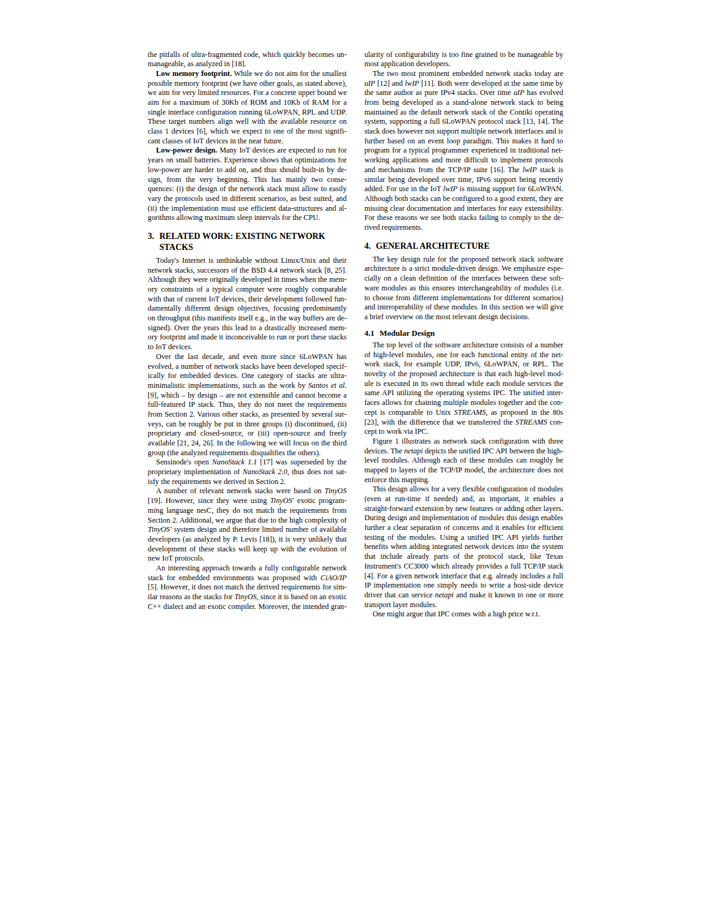the pitfalls of ultra-fragmented code, which quickly becomes unmanageable, as analyzed in [18].
Low memory footprint. While we do not aim for the smallest possible memory footprint (we have other goals, as stated above), we aim for very limited resources. For a concrete upper bound we aim for a maximum of 30Kb of ROM and 10Kb of RAM for a single interface configuration running 6LoWPAN, RPL and UDP. These target numbers align well with the available resource on class 1 devices [6], which we expect to one of the most significant classes of IoT devices in the near future.
Low-power design. Many IoT devices are expected to run for years on small batteries. Experience shows that optimizations for low-power are harder to add on, and thus should built-in by design, from the very beginning. This has mainly two consequences: (i) the design of the network stack must allow to easily vary the protocols used in different scenarios, as best suited, and (ii) the implementation must use efficient data-structures and algorithms allowing maximum sleep intervals for the CPU.
3. RELATED WORK: EXISTING NETWORKSTACKS
Today's Internet is unthinkable without Linux/Unix and their network stacks, successors of the BSD 4.4 network stack [8, 25]. Although they were originally developed in times when the memory constraints of a typical computer were roughly comparable with that of current IoT devices, their development followed fundamentally different design objectives, focusing predominantly on throughput (this manifests itself e.g., in the way buffers are designed). Over the years this lead to a drastically increased memory footprint and made it inconceivable to run or port these stacks to IoT devices.
Over the last decade, and even more since 6LoWPAN has evolved, a number of network stacks have been developed specifically for embedded devices. One category of stacks are ultra-minimalistic implementations, such as the work by Santos et al. [9], which – by design – are not extensible and cannot become a full-featured IP stack. Thus, they do not meet the requirements from Section 2. Various other stacks, as presented by several surveys, can be roughly be put in three groups (i) discontinued, (ii) proprietary and closed-source, or (iii) open-source and freely available [21, 24, 26]. In the following we will focus on the third group (the analyzed requirements disqualifies the others).
Sensinode's open NanoStack 1.1 [17] was superseded by the proprietary implementation of NanoStack 2.0, thus does not satisfy the requirements we derived in Section 2.
A number of relevant network stacks were based on TinyOS [19]. However, since they were using TinyOS' exotic programming language nesC, they do not match the requirements from Section 2. Additional, we argue that due to the high complexity of TinyOS' system design and therefore limited number of available developers (as analyzed by P. Levis [18]), it is very unlikely that development of these stacks will keep up with the evolution of new IoT protocols.
An interesting approach towards a fully configurable network stack for embedded environments was proposed with CiAO/IP [5]. However, it does not match the derived requirements for similar reasons as the stacks for TinyOS, since it is based on an exotic C++ dialect and an exotic compiler. Moreover, the intended granularity of configurability is too fine grained to be manageable by most application developers.
The two most prominent embedded network stacks today are uIP [12] and lwIP [11]. Both were developed at the same time by the same author as pure IPv4 stacks. Over time uIP has evolved from being developed as a stand-alone network stack to being maintained as the default network stack of the Contiki operating system, supporting a full 6LoWPAN protocol stack [13, 14]. The stack does however not support multiple network interfaces and is further based on an event loop paradigm. This makes it hard to program for a typical programmer experienced in traditional networking applications and more difficult to implement protocols and mechanisms from the TCP/IP suite [16]. The lwIP stack is similar being developed over time, IPv6 support being recently added. For use in the IoT lwIP is missing support for 6LoWPAN. Although both stacks can be configured to a good extent, they are missing clear documentation and interfaces for easy extensibility. For these reasons we see both stacks failing to comply to the derived requirements.
4. GENERAL ARCHITECTURE
The key design rule for the proposed network stack software architecture is a strict module-driven design. We emphasize especially on a clean definition of the interfaces between these software modules as this ensures interchangeability of modules (i.e. to choose from different implementations for different scenarios) and interoperability of these modules. In this section we will give a brief overview on the most relevant design decisions.
4.1 Modular Design
The top level of the software architecture consists of a number of high-level modules, one for each functional entity of the network stack, for example UDP, IPv6, 6LoWPAN, or RPL. The novelty of the proposed architecture is that each high-level module is executed in its own thread while each module services the same API utilizing the operating systems IPC. The unified interfaces allows for chaining multiple modules together and the concept is comparable to Unix STREAMS, as proposed in the 80s [23], with the difference that we transferred the STREAMS concept to work via IPC.
Figure 1 illustrates as network stack configuration with three devices. The netapi depicts the unified IPC API between the high-level modules. Although each of these modules can roughly be mapped to layers of the TCP/IP model, the architecture does not enforce this mapping.
This design allows for a very flexible configuration of modules (even at run-time if needed) and, as important, it enables a straight-forward extension by new features or adding other layers. During design and implementation of modules this design enables further a clear separation of concerns and it enables for efficient testing of the modules. Using a unified IPC API yields further benefits when adding integrated network devices into the system that include already parts of the protocol stack, like Texas Instrument's CC3000 which already provides a full TCP/IP stack [4]. For a given network interface that e.g. already includes a full IP implementation one simply needs to write a host-side device driver that can service netapi and make it known to one or more transport layer modules.
One might argue that IPC comes with a high price w.r.t.